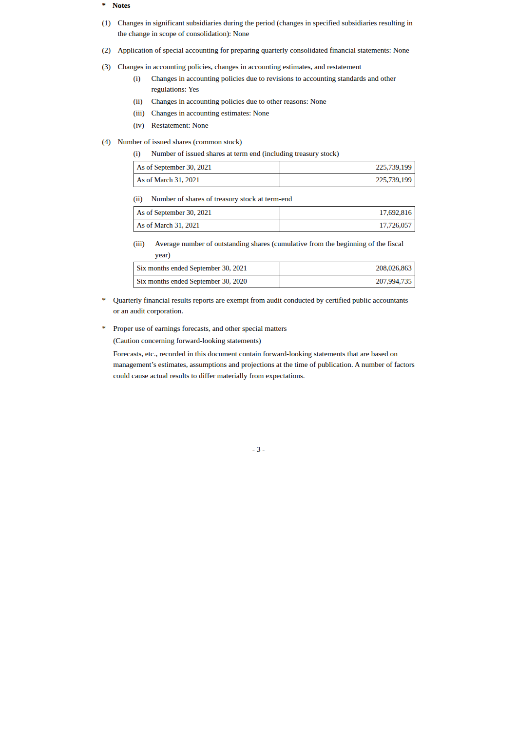*Notes
(1)
Changes in significant subsidiaries during the period (changes in specified subsidiaries resulting in the change in scope of consolidation): None
(2)
Application of special accounting for preparing quarterly consolidated financial statements: None
(3)
Changes in accounting policies, changes in accounting estimates, and restatement
(i) Changes in accounting policies due to revisions to accounting standards and other regulations: Yes
(ii) Changes in accounting policies due to other reasons: None
(iii) Changes in accounting estimates: None
(iv) Restatement: None
(4)
Number of issued shares (common stock)
(i) Number of issued shares at term end (including treasury stock)
| As of September 30, 2021 | 225,739,199 |
| As of March 31, 2021 | 225,739,199 |
(ii) Number of shares of treasury stock at term-end
| As of September 30, 2021 | 17,692,816 |
| As of March 31, 2021 | 17,726,057 |
(iii) Average number of outstanding shares (cumulative from the beginning of the fiscal year)
| Six months ended September 30, 2021 | 208,026,863 |
| Six months ended September 30, 2020 | 207,994,735 |
*
Quarterly financial results reports are exempt from audit conducted by certified public accountants or an audit corporation.
*
Proper use of earnings forecasts, and other special matters
(Caution concerning forward-looking statements)
Forecasts, etc., recorded in this document contain forward-looking statements that are based on management’s estimates, assumptions and projections at the time of publication. A number of factors could cause actual results to differ materially from expectations.
- 3 -